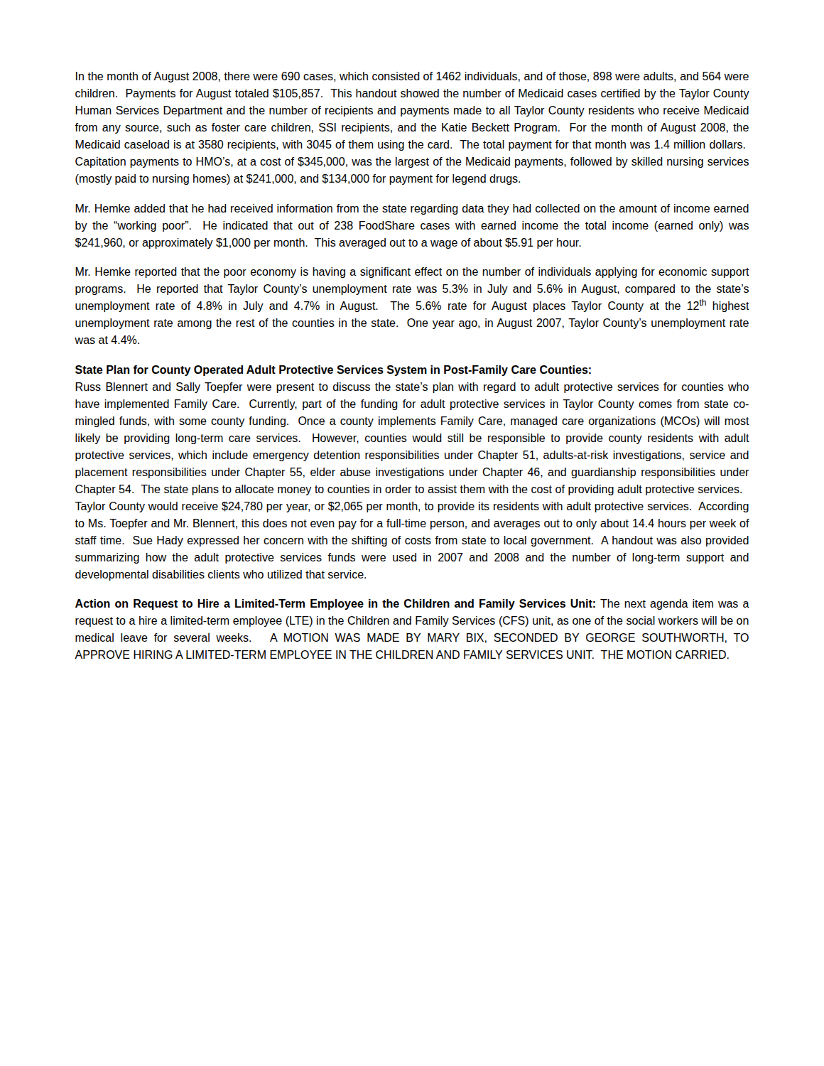In the month of August 2008, there were 690 cases, which consisted of 1462 individuals, and of those, 898 were adults, and 564 were children. Payments for August totaled $105,857. This handout showed the number of Medicaid cases certified by the Taylor County Human Services Department and the number of recipients and payments made to all Taylor County residents who receive Medicaid from any source, such as foster care children, SSI recipients, and the Katie Beckett Program. For the month of August 2008, the Medicaid caseload is at 3580 recipients, with 3045 of them using the card. The total payment for that month was 1.4 million dollars. Capitation payments to HMO’s, at a cost of $345,000, was the largest of the Medicaid payments, followed by skilled nursing services (mostly paid to nursing homes) at $241,000, and $134,000 for payment for legend drugs.
Mr. Hemke added that he had received information from the state regarding data they had collected on the amount of income earned by the “working poor”. He indicated that out of 238 FoodShare cases with earned income the total income (earned only) was $241,960, or approximately $1,000 per month. This averaged out to a wage of about $5.91 per hour.
Mr. Hemke reported that the poor economy is having a significant effect on the number of individuals applying for economic support programs. He reported that Taylor County’s unemployment rate was 5.3% in July and 5.6% in August, compared to the state’s unemployment rate of 4.8% in July and 4.7% in August. The 5.6% rate for August places Taylor County at the 12th highest unemployment rate among the rest of the counties in the state. One year ago, in August 2007, Taylor County’s unemployment rate was at 4.4%.
State Plan for County Operated Adult Protective Services System in Post-Family Care Counties:
Russ Blennert and Sally Toepfer were present to discuss the state’s plan with regard to adult protective services for counties who have implemented Family Care. Currently, part of the funding for adult protective services in Taylor County comes from state co-mingled funds, with some county funding. Once a county implements Family Care, managed care organizations (MCOs) will most likely be providing long-term care services. However, counties would still be responsible to provide county residents with adult protective services, which include emergency detention responsibilities under Chapter 51, adults-at-risk investigations, service and placement responsibilities under Chapter 55, elder abuse investigations under Chapter 46, and guardianship responsibilities under Chapter 54. The state plans to allocate money to counties in order to assist them with the cost of providing adult protective services. Taylor County would receive $24,780 per year, or $2,065 per month, to provide its residents with adult protective services. According to Ms. Toepfer and Mr. Blennert, this does not even pay for a full-time person, and averages out to only about 14.4 hours per week of staff time. Sue Hady expressed her concern with the shifting of costs from state to local government. A handout was also provided summarizing how the adult protective services funds were used in 2007 and 2008 and the number of long-term support and developmental disabilities clients who utilized that service.
Action on Request to Hire a Limited-Term Employee in the Children and Family Services Unit: The next agenda item was a request to a hire a limited-term employee (LTE) in the Children and Family Services (CFS) unit, as one of the social workers will be on medical leave for several weeks. A MOTION WAS MADE BY MARY BIX, SECONDED BY GEORGE SOUTHWORTH, TO APPROVE HIRING A LIMITED-TERM EMPLOYEE IN THE CHILDREN AND FAMILY SERVICES UNIT. THE MOTION CARRIED.